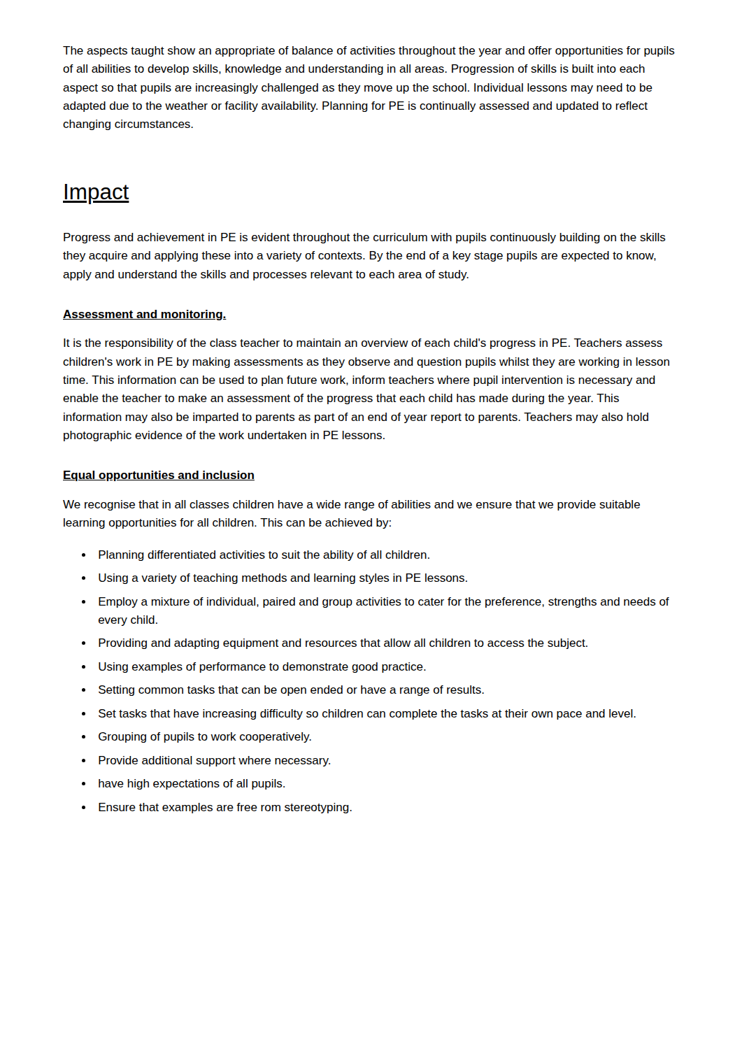The aspects taught show an appropriate of balance of activities throughout the year and offer opportunities for pupils of all abilities to develop skills, knowledge and understanding in all areas. Progression of skills is built into each aspect so that pupils are increasingly challenged as they move up the school. Individual lessons may need to be adapted due to the weather or facility availability. Planning for PE is continually assessed and updated to reflect changing circumstances.
Impact
Progress and achievement in PE is evident throughout the curriculum with pupils continuously building on the skills they acquire and applying these into a variety of contexts. By the end of a key stage pupils are expected to know, apply and understand the skills and processes relevant to each area of study.
Assessment and monitoring.
It is the responsibility of the class teacher to maintain an overview of each child's progress in PE. Teachers assess children's work in PE by making assessments as they observe and question pupils whilst they are working in lesson time. This information can be used to plan future work, inform teachers where pupil intervention is necessary and enable the teacher to make an assessment of the progress that each child has made during the year. This information may also be imparted to parents as part of an end of year report to parents. Teachers may also hold photographic evidence of the work undertaken in PE lessons.
Equal opportunities and inclusion
We recognise that in all classes children have a wide range of abilities and we ensure that we provide suitable learning opportunities for all children. This can be achieved by:
Planning differentiated activities to suit the ability of all children.
Using a variety of teaching methods and learning styles in PE lessons.
Employ a mixture of individual, paired and group activities to cater for the preference, strengths and needs of every child.
Providing and adapting equipment and resources that allow all children to access the subject.
Using examples of performance to demonstrate good practice.
Setting common tasks that can be open ended or have a range of results.
Set tasks that have increasing difficulty so children can complete the tasks at their own pace and level.
Grouping of pupils to work cooperatively.
Provide additional support where necessary.
have high expectations of all pupils.
Ensure that examples are free rom stereotyping.